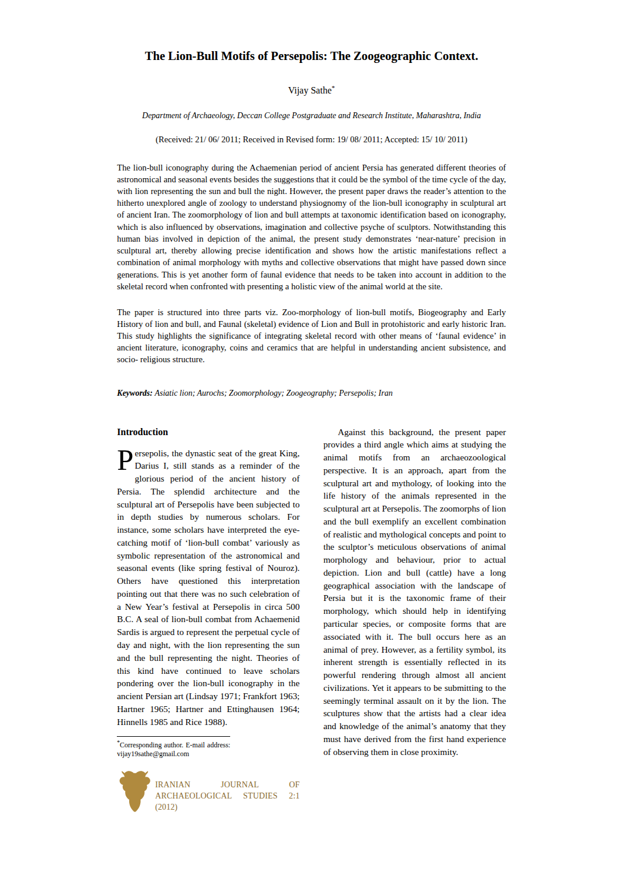The Lion-Bull Motifs of Persepolis: The Zoogeographic Context.
Vijay Sathe*
Department of Archaeology, Deccan College Postgraduate and Research Institute, Maharashtra, India
(Received: 21/ 06/ 2011; Received in Revised form: 19/ 08/ 2011; Accepted: 15/ 10/ 2011)
The lion-bull iconography during the Achaemenian period of ancient Persia has generated different theories of astronomical and seasonal events besides the suggestions that it could be the symbol of the time cycle of the day, with lion representing the sun and bull the night. However, the present paper draws the reader’s attention to the hitherto unexplored angle of zoology to understand physiognomy of the lion-bull iconography in sculptural art of ancient Iran. The zoomorphology of lion and bull attempts at taxonomic identification based on iconography, which is also influenced by observations, imagination and collective psyche of sculptors. Notwithstanding this human bias involved in depiction of the animal, the present study demonstrates ‘near-nature’ precision in sculptural art, thereby allowing precise identification and shows how the artistic manifestations reflect a combination of animal morphology with myths and collective observations that might have passed down since generations. This is yet another form of faunal evidence that needs to be taken into account in addition to the skeletal record when confronted with presenting a holistic view of the animal world at the site.
The paper is structured into three parts viz. Zoo-morphology of lion-bull motifs, Biogeography and Early History of lion and bull, and Faunal (skeletal) evidence of Lion and Bull in protohistoric and early historic Iran. This study highlights the significance of integrating skeletal record with other means of ‘faunal evidence’ in ancient literature, iconography, coins and ceramics that are helpful in understanding ancient subsistence, and socio- religious structure.
Keywords: Asiatic lion; Aurochs; Zoomorphology; Zoogeography; Persepolis; Iran
Introduction
Persepolis, the dynastic seat of the great King, Darius I, still stands as a reminder of the glorious period of the ancient history of Persia. The splendid architecture and the sculptural art of Persepolis have been subjected to in depth studies by numerous scholars. For instance, some scholars have interpreted the eye-catching motif of ‘lion-bull combat’ variously as symbolic representation of the astronomical and seasonal events (like spring festival of Nouroz). Others have questioned this interpretation pointing out that there was no such celebration of a New Year’s festival at Persepolis in circa 500 B.C. A seal of lion-bull combat from Achaemenid Sardis is argued to represent the perpetual cycle of day and night, with the lion representing the sun and the bull representing the night. Theories of this kind have continued to leave scholars pondering over the lion-bull iconography in the ancient Persian art (Lindsay 1971; Frankfort 1963; Hartner 1965; Hartner and Ettinghausen 1964; Hinnells 1985 and Rice 1988).
*Corresponding author. E-mail address: vijay19sathe@gmail.com
IRANIAN JOURNAL OF ARCHAEOLOGICAL STUDIES 2:1 (2012)
Against this background, the present paper provides a third angle which aims at studying the animal motifs from an archaeozoological perspective. It is an approach, apart from the sculptural art and mythology, of looking into the life history of the animals represented in the sculptural art at Persepolis. The zoomorphs of lion and the bull exemplify an excellent combination of realistic and mythological concepts and point to the sculptor’s meticulous observations of animal morphology and behaviour, prior to actual depiction. Lion and bull (cattle) have a long geographical association with the landscape of Persia but it is the taxonomic frame of their morphology, which should help in identifying particular species, or composite forms that are associated with it. The bull occurs here as an animal of prey. However, as a fertility symbol, its inherent strength is essentially reflected in its powerful rendering through almost all ancient civilizations. Yet it appears to be submitting to the seemingly terminal assault on it by the lion. The sculptures show that the artists had a clear idea and knowledge of the animal’s anatomy that they must have derived from the first hand experience of observing them in close proximity.